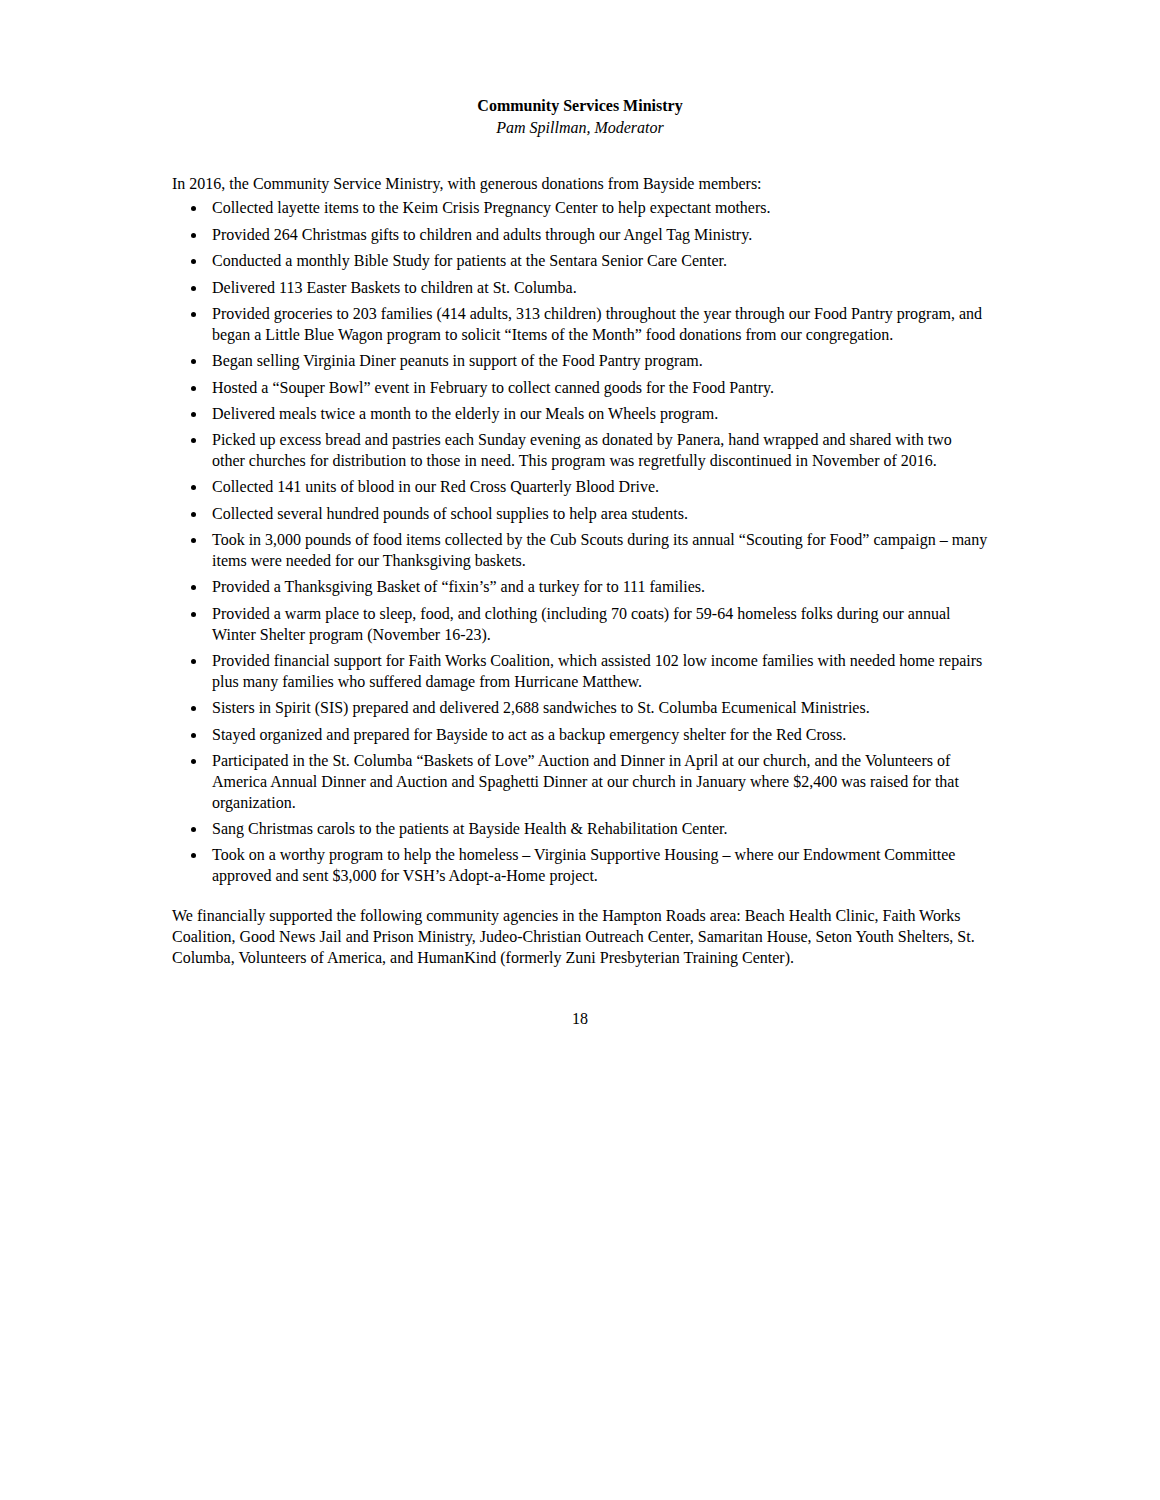Community Services Ministry
Pam Spillman, Moderator
In 2016, the Community Service Ministry, with generous donations from Bayside members:
Collected layette items to the Keim Crisis Pregnancy Center to help expectant mothers.
Provided 264 Christmas gifts to children and adults through our Angel Tag Ministry.
Conducted a monthly Bible Study for patients at the Sentara Senior Care Center.
Delivered 113 Easter Baskets to children at St. Columba.
Provided groceries to 203 families (414 adults, 313 children) throughout the year through our Food Pantry program, and began a Little Blue Wagon program to solicit “Items of the Month” food donations from our congregation.
Began selling Virginia Diner peanuts in support of the Food Pantry program.
Hosted a “Souper Bowl” event in February to collect canned goods for the Food Pantry.
Delivered meals twice a month to the elderly in our Meals on Wheels program.
Picked up excess bread and pastries each Sunday evening as donated by Panera, hand wrapped and shared with two other churches for distribution to those in need. This program was regretfully discontinued in November of 2016.
Collected 141 units of blood in our Red Cross Quarterly Blood Drive.
Collected several hundred pounds of school supplies to help area students.
Took in 3,000 pounds of food items collected by the Cub Scouts during its annual “Scouting for Food” campaign – many items were needed for our Thanksgiving baskets.
Provided a Thanksgiving Basket of “fixin’s” and a turkey for to 111 families.
Provided a warm place to sleep, food, and clothing (including 70 coats) for 59-64 homeless folks during our annual Winter Shelter program (November 16-23).
Provided financial support for Faith Works Coalition, which assisted 102 low income families with needed home repairs plus many families who suffered damage from Hurricane Matthew.
Sisters in Spirit (SIS) prepared and delivered 2,688 sandwiches to St. Columba Ecumenical Ministries.
Stayed organized and prepared for Bayside to act as a backup emergency shelter for the Red Cross.
Participated in the St. Columba “Baskets of Love” Auction and Dinner in April at our church, and the Volunteers of America Annual Dinner and Auction and Spaghetti Dinner at our church in January where $2,400 was raised for that organization.
Sang Christmas carols to the patients at Bayside Health & Rehabilitation Center.
Took on a worthy program to help the homeless – Virginia Supportive Housing – where our Endowment Committee approved and sent $3,000 for VSH’s Adopt-a-Home project.
We financially supported the following community agencies in the Hampton Roads area: Beach Health Clinic, Faith Works Coalition, Good News Jail and Prison Ministry, Judeo-Christian Outreach Center, Samaritan House, Seton Youth Shelters, St. Columba, Volunteers of America, and HumanKind (formerly Zuni Presbyterian Training Center).
18